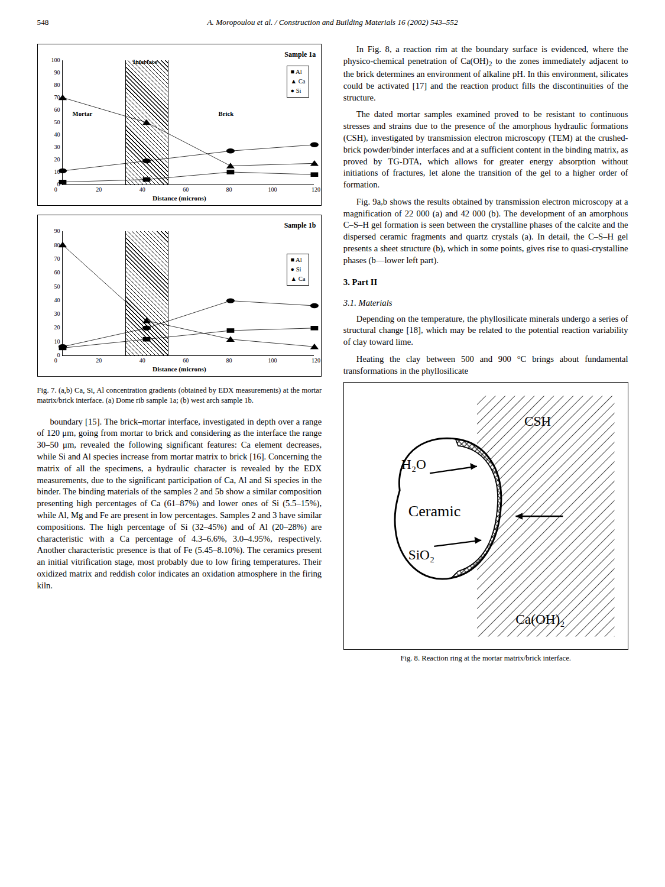548 A. Moropoulou et al. / Construction and Building Materials 16 (2002) 543–552 548
Sample 1a
100 90 80 70 60 50 40 30 20 10 0
Interface
Mortar
Brick
■ Al
▲ Ca
● Si
0 20 40 60 80 100 120
Distance (microns)
Sample 1b
90 80 70 60 50 40 30 20 10 0
■ Al
● Si
▲ Ca
0 20 40 60 80 100 120
Distance (microns)
Fig. 7. (a,b) Ca, Si, Al concentration gradients (obtained by EDX measurements) at the mortar matrix/brick interface. (a) Dome rib sample 1a; (b) west arch sample 1b.
boundary [15]. The brick–mortar interface, investigated in depth over a range of 120 μm, going from mortar to brick and considering as the interface the range 30–50 μm, revealed the following significant features: Ca element decreases, while Si and Al species increase from mortar matrix to brick [16]. Concerning the matrix of all the specimens, a hydraulic character is revealed by the EDX measurements, due to the significant participation of Ca, Al and Si species in the binder. The binding materials of the samples 2 and 5b show a similar composition presenting high percentages of Ca (61–87%) and lower ones of Si (5.5–15%), while Al, Mg and Fe are present in low percentages. Samples 2 and 3 have similar compositions. The high percentage of Si (32–45%) and of Al (20–28%) are characteristic with a Ca percentage of 4.3–6.6%, 3.0–4.95%, respectively. Another characteristic presence is that of Fe (5.45–8.10%). The ceramics present an initial vitrification stage, most probably due to low firing temperatures. Their oxidized matrix and reddish color indicates an oxidation atmosphere in the firing kiln.
In Fig. 8, a reaction rim at the boundary surface is evidenced, where the physico-chemical penetration of Ca(OH)2 to the zones immediately adjacent to the brick determines an environment of alkaline pH. In this environment, silicates could be activated [17] and the reaction product fills the discontinuities of the structure.
The dated mortar samples examined proved to be resistant to continuous stresses and strains due to the presence of the amorphous hydraulic formations (CSH), investigated by transmission electron microscopy (TEM) at the crushed-brick powder/binder interfaces and at a sufficient content in the binding matrix, as proved by TG-DTA, which allows for greater energy absorption without initiations of fractures, let alone the transition of the gel to a higher order of formation.
Fig. 9a,b shows the results obtained by transmission electron microscopy at a magnification of 22 000 (a) and 42 000 (b). The development of an amorphous C–S–H gel formation is seen between the crystalline phases of the calcite and the dispersed ceramic fragments and quartz crystals (a). In detail, the C–S–H gel presents a sheet structure (b), which in some points, gives rise to quasi-crystalline phases (b—lower left part).
3. Part II
3.1. Materials
Depending on the temperature, the phyllosilicate minerals undergo a series of structural change [18], which may be related to the potential reaction variability of clay toward lime.
Heating the clay between 500 and 900 °C brings about fundamental transformations in the phyllosilicate
H₂O Ceramic SiO₂ CSH Ca(OH)₂
Fig. 8. Reaction ring at the mortar matrix/brick interface.